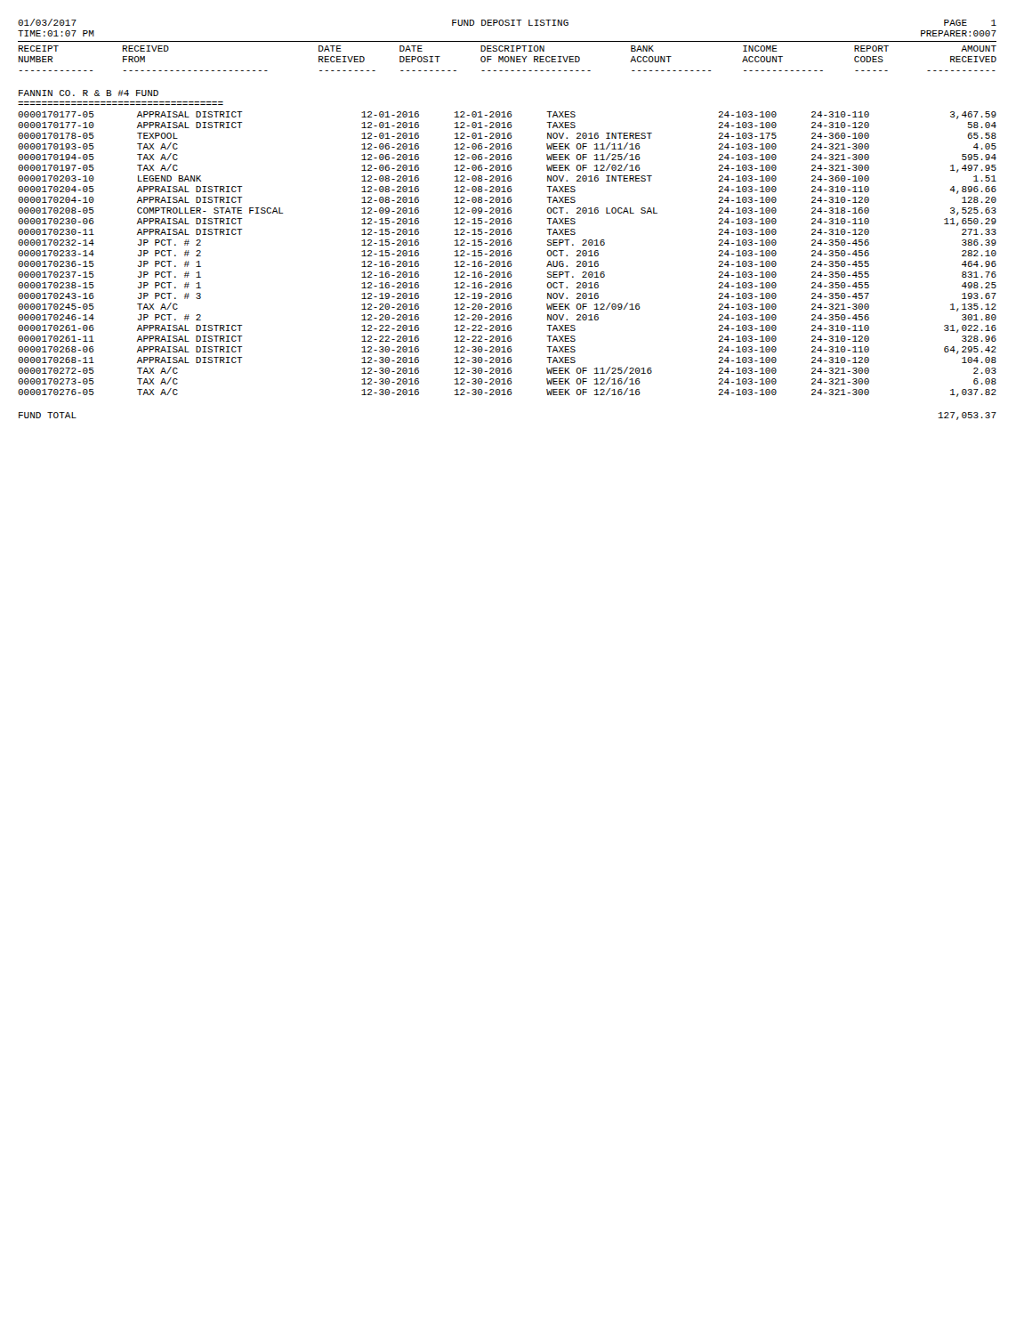01/03/2017 FUND DEPOSIT LISTING PAGE 1
TIME:01:07 PM PREPARER:0007
| RECEIPT | RECEIVED | DATE | DATE | DESCRIPTION | BANK | INCOME | REPORT | AMOUNT |
| --- | --- | --- | --- | --- | --- | --- | --- | --- |
| NUMBER | FROM | RECEIVED | DEPOSIT | OF MONEY RECEIVED | ACCOUNT | ACCOUNT | CODES | RECEIVED |
| ------------- | ------------------------- | ---------- | ---------- | ------------------- | -------------- | -------------- | ------ | ------------ |
FANNIN CO. R & B #4 FUND
===================================
| 0000170177-05 | APPRAISAL DISTRICT | 12-01-2016 | 12-01-2016 | TAXES | 24-103-100 | 24-310-110 | | 3,467.59 |
| 0000170177-10 | APPRAISAL DISTRICT | 12-01-2016 | 12-01-2016 | TAXES | 24-103-100 | 24-310-120 | | 58.04 |
| 0000170178-05 | TEXPOOL | 12-01-2016 | 12-01-2016 | NOV. 2016 INTEREST | 24-103-175 | 24-360-100 | | 65.58 |
| 0000170193-05 | TAX A/C | 12-06-2016 | 12-06-2016 | WEEK OF 11/11/16 | 24-103-100 | 24-321-300 | | 4.05 |
| 0000170194-05 | TAX A/C | 12-06-2016 | 12-06-2016 | WEEK OF 11/25/16 | 24-103-100 | 24-321-300 | | 595.94 |
| 0000170197-05 | TAX A/C | 12-06-2016 | 12-06-2016 | WEEK OF 12/02/16 | 24-103-100 | 24-321-300 | | 1,497.95 |
| 0000170203-10 | LEGEND BANK | 12-08-2016 | 12-08-2016 | NOV. 2016 INTEREST | 24-103-100 | 24-360-100 | | 1.51 |
| 0000170204-05 | APPRAISAL DISTRICT | 12-08-2016 | 12-08-2016 | TAXES | 24-103-100 | 24-310-110 | | 4,896.66 |
| 0000170204-10 | APPRAISAL DISTRICT | 12-08-2016 | 12-08-2016 | TAXES | 24-103-100 | 24-310-120 | | 128.20 |
| 0000170208-05 | COMPTROLLER- STATE FISCAL | 12-09-2016 | 12-09-2016 | OCT. 2016 LOCAL SAL | 24-103-100 | 24-318-160 | | 3,525.63 |
| 0000170230-06 | APPRAISAL DISTRICT | 12-15-2016 | 12-15-2016 | TAXES | 24-103-100 | 24-310-110 | | 11,650.29 |
| 0000170230-11 | APPRAISAL DISTRICT | 12-15-2016 | 12-15-2016 | TAXES | 24-103-100 | 24-310-120 | | 271.33 |
| 0000170232-14 | JP PCT. # 2 | 12-15-2016 | 12-15-2016 | SEPT. 2016 | 24-103-100 | 24-350-456 | | 386.39 |
| 0000170233-14 | JP PCT. # 2 | 12-15-2016 | 12-15-2016 | OCT. 2016 | 24-103-100 | 24-350-456 | | 282.10 |
| 0000170236-15 | JP PCT. # 1 | 12-16-2016 | 12-16-2016 | AUG. 2016 | 24-103-100 | 24-350-455 | | 464.96 |
| 0000170237-15 | JP PCT. # 1 | 12-16-2016 | 12-16-2016 | SEPT. 2016 | 24-103-100 | 24-350-455 | | 831.76 |
| 0000170238-15 | JP PCT. # 1 | 12-16-2016 | 12-16-2016 | OCT. 2016 | 24-103-100 | 24-350-455 | | 498.25 |
| 0000170243-16 | JP PCT. # 3 | 12-19-2016 | 12-19-2016 | NOV. 2016 | 24-103-100 | 24-350-457 | | 193.67 |
| 0000170245-05 | TAX A/C | 12-20-2016 | 12-20-2016 | WEEK OF 12/09/16 | 24-103-100 | 24-321-300 | | 1,135.12 |
| 0000170246-14 | JP PCT. # 2 | 12-20-2016 | 12-20-2016 | NOV. 2016 | 24-103-100 | 24-350-456 | | 301.80 |
| 0000170261-06 | APPRAISAL DISTRICT | 12-22-2016 | 12-22-2016 | TAXES | 24-103-100 | 24-310-110 | | 31,022.16 |
| 0000170261-11 | APPRAISAL DISTRICT | 12-22-2016 | 12-22-2016 | TAXES | 24-103-100 | 24-310-120 | | 328.96 |
| 0000170268-06 | APPRAISAL DISTRICT | 12-30-2016 | 12-30-2016 | TAXES | 24-103-100 | 24-310-110 | | 64,295.42 |
| 0000170268-11 | APPRAISAL DISTRICT | 12-30-2016 | 12-30-2016 | TAXES | 24-103-100 | 24-310-120 | | 104.08 |
| 0000170272-05 | TAX A/C | 12-30-2016 | 12-30-2016 | WEEK OF 11/25/2016 | 24-103-100 | 24-321-300 | | 2.03 |
| 0000170273-05 | TAX A/C | 12-30-2016 | 12-30-2016 | WEEK OF 12/16/16 | 24-103-100 | 24-321-300 | | 6.08 |
| 0000170276-05 | TAX A/C | 12-30-2016 | 12-30-2016 | WEEK OF 12/16/16 | 24-103-100 | 24-321-300 | | 1,037.82 |
| FUND TOTAL | | | | | | | 127,053.37 |